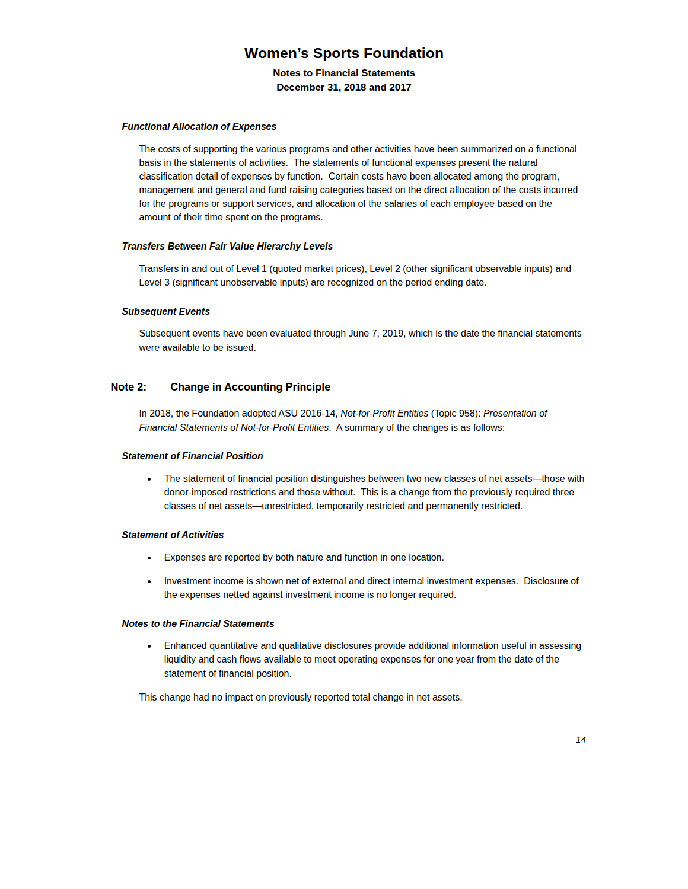Women’s Sports Foundation
Notes to Financial Statements
December 31, 2018 and 2017
Functional Allocation of Expenses
The costs of supporting the various programs and other activities have been summarized on a functional basis in the statements of activities. The statements of functional expenses present the natural classification detail of expenses by function. Certain costs have been allocated among the program, management and general and fund raising categories based on the direct allocation of the costs incurred for the programs or support services, and allocation of the salaries of each employee based on the amount of their time spent on the programs.
Transfers Between Fair Value Hierarchy Levels
Transfers in and out of Level 1 (quoted market prices), Level 2 (other significant observable inputs) and Level 3 (significant unobservable inputs) are recognized on the period ending date.
Subsequent Events
Subsequent events have been evaluated through June 7, 2019, which is the date the financial statements were available to be issued.
Note 2: Change in Accounting Principle
In 2018, the Foundation adopted ASU 2016-14, Not-for-Profit Entities (Topic 958): Presentation of Financial Statements of Not-for-Profit Entities. A summary of the changes is as follows:
Statement of Financial Position
The statement of financial position distinguishes between two new classes of net assets—those with donor-imposed restrictions and those without. This is a change from the previously required three classes of net assets—unrestricted, temporarily restricted and permanently restricted.
Statement of Activities
Expenses are reported by both nature and function in one location.
Investment income is shown net of external and direct internal investment expenses. Disclosure of the expenses netted against investment income is no longer required.
Notes to the Financial Statements
Enhanced quantitative and qualitative disclosures provide additional information useful in assessing liquidity and cash flows available to meet operating expenses for one year from the date of the statement of financial position.
This change had no impact on previously reported total change in net assets.
14